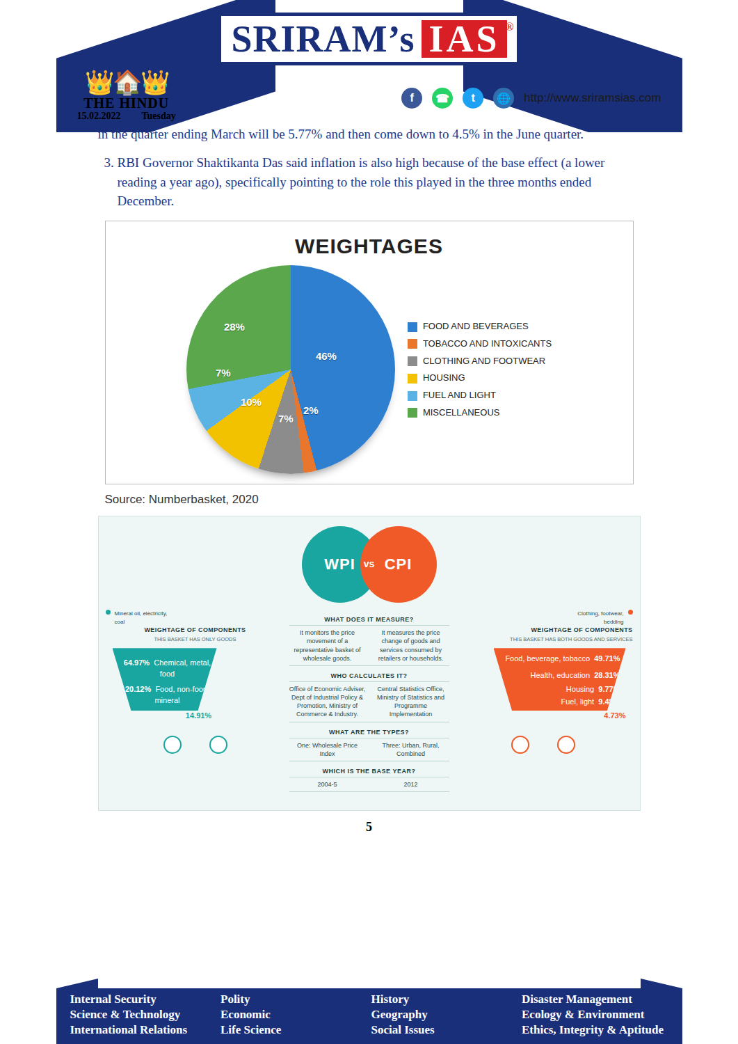SRIRAM’s IAS®
👑🏠👑
THE HINDU
15.02.2022 Tuesday
f ☎ t 🌐 http://www.sriramsias.com
in the quarter ending March will be 5.77% and then come down to 4.5% in the June quarter.
RBI Governor Shaktikanta Das said inflation is also high because of the base effect (a lower reading a year ago), specifically pointing to the role this played in the three months ended December.
WEIGHTAGES
46% 28% 7% 10% 7% 2%
FOOD AND BEVERAGES
TOBACCO AND INTOXICANTS
CLOTHING AND FOOTWEAR
HOUSING
FUEL AND LIGHT
MISCELLANEOUS
Source: Numberbasket, 2020
WPI
CPI
vs
Mineral oil, electricity, coal
WEIGHTAGE OF COMPONENTS
THIS BASKET HAS ONLY GOODS
64.97% Chemical, metal, food 20.12% Food, non-food, mineral
14.91%
WHAT DOES IT MEASURE?
It monitors the price movement of a representative basket of wholesale goods.
It measures the price change of goods and services consumed by retailers or households.
WHO CALCULATES IT?
Office of Economic Adviser, Dept of Industrial Policy & Promotion, Ministry of Commerce & Industry.
Central Statistics Office, Ministry of Statistics and Programme Implementation
WHAT ARE THE TYPES?
One: Wholesale Price Index
Three: Urban, Rural, Combined
WHICH IS THE BASE YEAR?
2004-5
2012
Clothing, footwear, bedding
WEIGHTAGE OF COMPONENTS
THIS BASKET HAS BOTH GOODS AND SERVICES
Food, beverage, tobacco 49.71% Health, education 28.31% Housing 9.77% Fuel, light 9.48%
4.73%
5
Internal Security Polity History Disaster Management Science & Technology Economic Geography Ecology & Environment International Relations Life Science Social Issues Ethics, Integrity & Aptitude